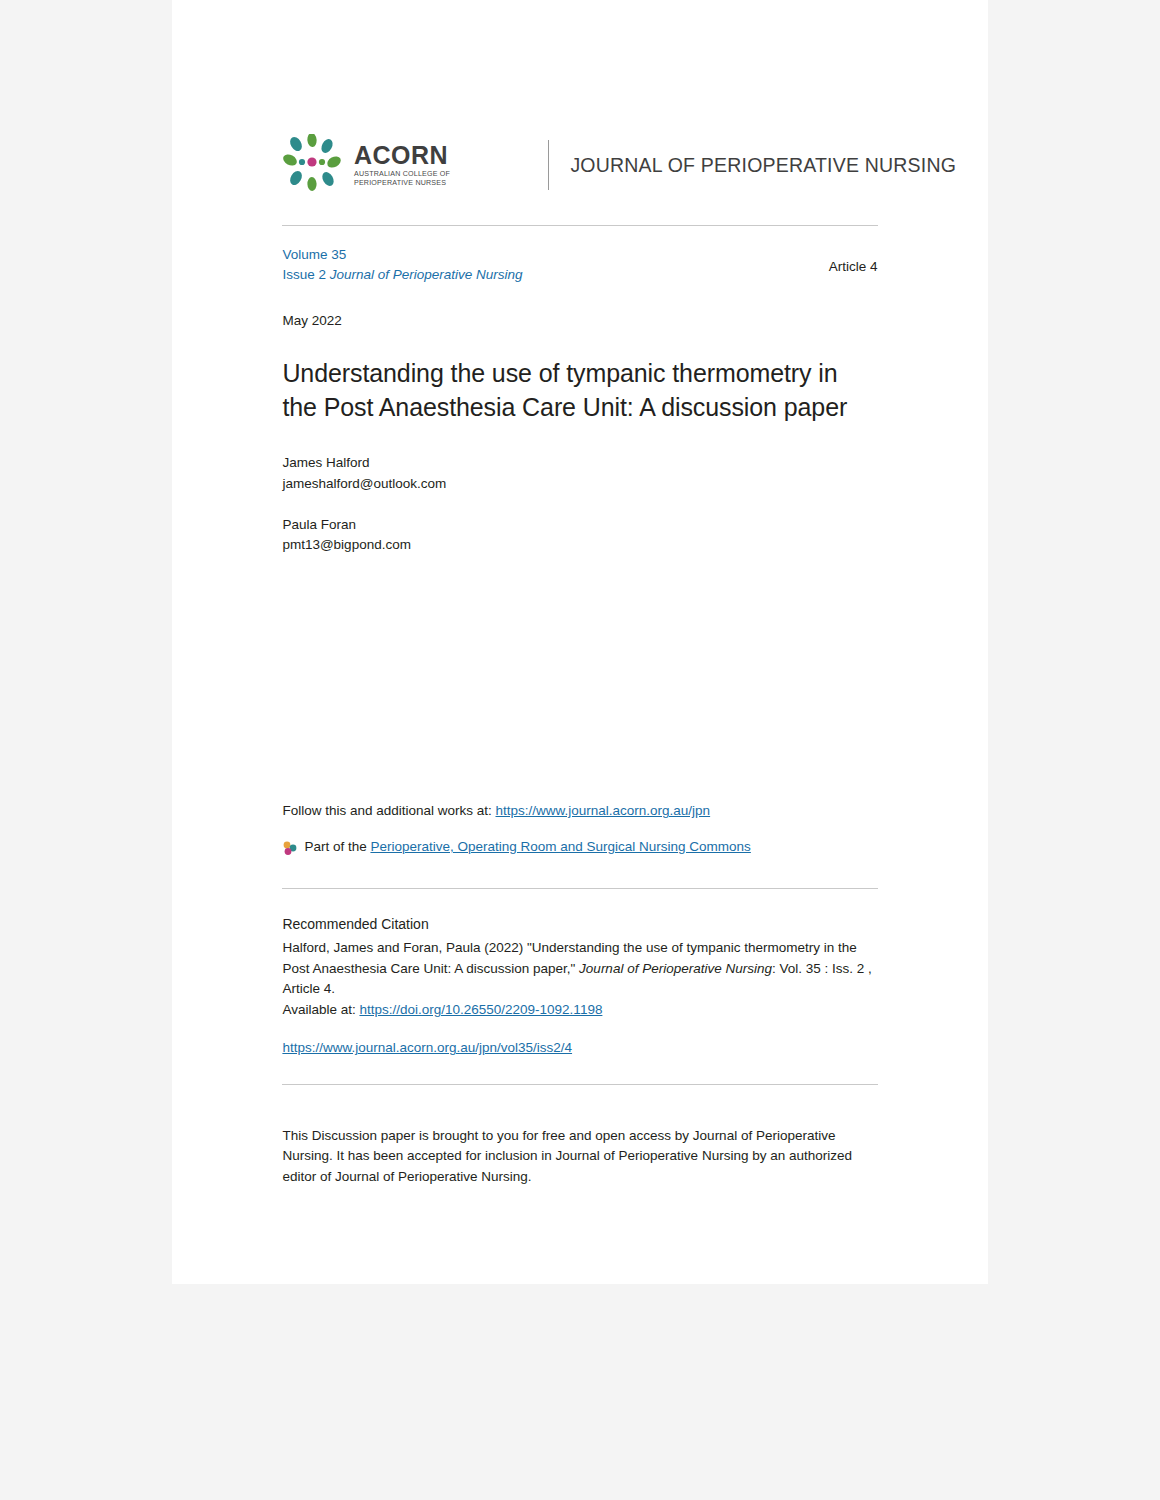ACORN Australian College of
Perioperative Nurses
JOURNAL OF PERIOPERATIVE NURSING
Volume 35 Issue 2 Journal of Perioperative Nursing
Article 4
May 2022
Understanding the use of tympanic thermometry in the Post Anaesthesia Care Unit: A discussion paper
James Halford
jameshalford@outlook.com
Paula Foran
pmt13@bigpond.com
Follow this and additional works at: https://www.journal.acorn.org.au/jpn
Part of the Perioperative, Operating Room and Surgical Nursing Commons
Recommended Citation
Halford, James and Foran, Paula (2022) "Understanding the use of tympanic thermometry in the Post Anaesthesia Care Unit: A discussion paper," Journal of Perioperative Nursing: Vol. 35 : Iss. 2 , Article 4.
Available at: https://doi.org/10.26550/2209-1092.1198
https://www.journal.acorn.org.au/jpn/vol35/iss2/4
This Discussion paper is brought to you for free and open access by Journal of Perioperative Nursing. It has been accepted for inclusion in Journal of Perioperative Nursing by an authorized editor of Journal of Perioperative Nursing.